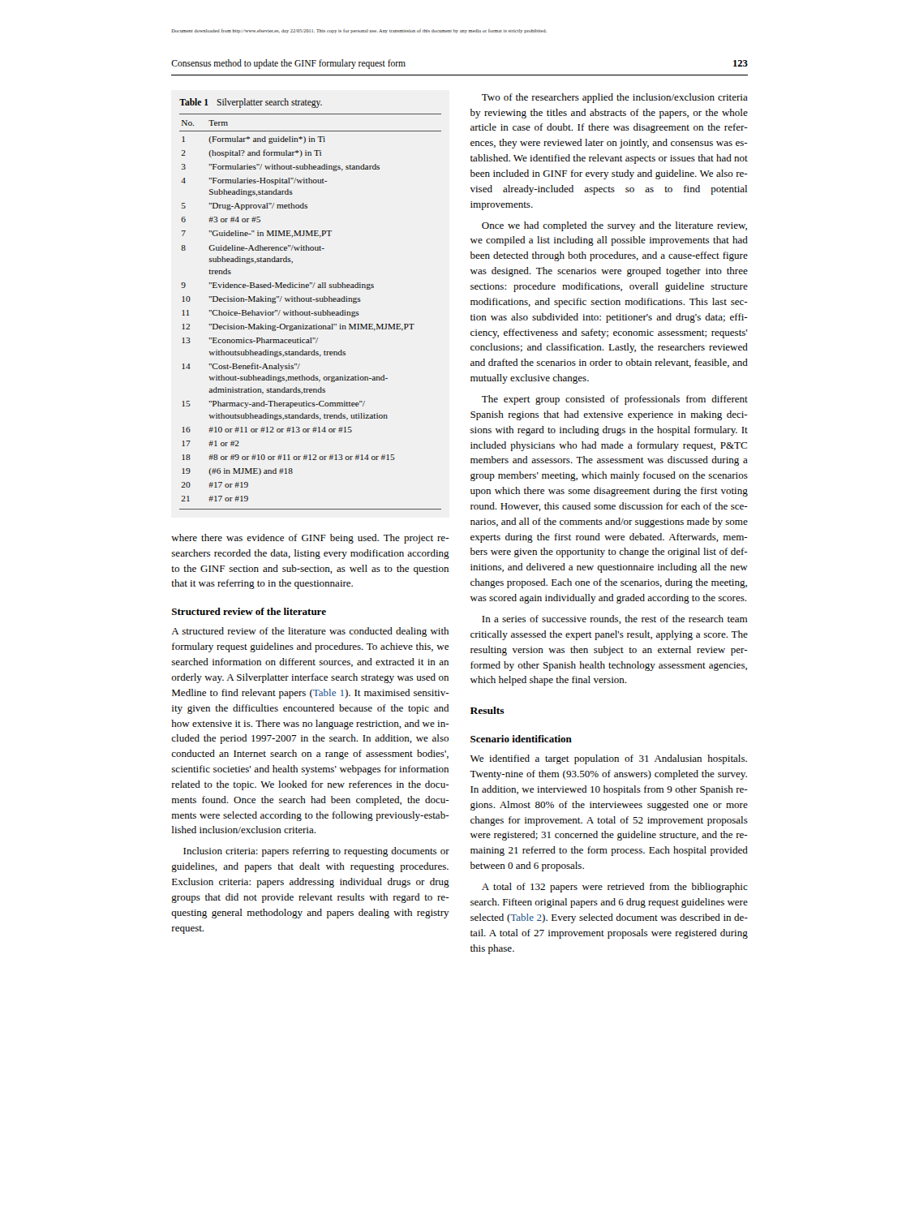Document downloaded from http://www.elsevier.es, day 22/05/2011. This copy is for personal use. Any transmission of this document by any media or format is strictly prohibited.
Consensus method to update the GINF formulary request form
123
Table 1 Silverplatter search strategy.
| No. | Term |
| --- | --- |
| 1 | (Formular* and guidelin*) in Ti |
| 2 | (hospital? and formular*) in Ti |
| 3 | ''Formularies''/ without-subheadings, standards |
| 4 | ''Formularies-Hospital''/without- Subheadings,standards |
| 5 | ''Drug-Approval''/ methods |
| 6 | #3 or #4 or #5 |
| 7 | ''Guideline-'' in MIME,MJME,PT |
| 8 | Guideline-Adherence''/without- subheadings,standards, trends |
| 9 | ''Evidence-Based-Medicine''/ all subheadings |
| 10 | ''Decision-Making''/ without-subheadings |
| 11 | ''Choice-Behavior''/ without-subheadings |
| 12 | ''Decision-Making-Organizational'' in MIME,MJME,PT |
| 13 | ''Economics-Pharmaceutical''/ withoutsubheadings,standards, trends |
| 14 | ''Cost-Benefit-Analysis''/ without-subheadings,methods, organization-and- administration, standards,trends |
| 15 | ''Pharmacy-and-Therapeutics-Committee''/ withoutsubheadings,standards, trends, utilization |
| 16 | #10 or #11 or #12 or #13 or #14 or #15 |
| 17 | #1 or #2 |
| 18 | #8 or #9 or #10 or #11 or #12 or #13 or #14 or #15 |
| 19 | (#6 in MJME) and #18 |
| 20 | #17 or #19 |
| 21 | #17 or #19 |
where there was evidence of GINF being used. The project researchers recorded the data, listing every modification according to the GINF section and sub-section, as well as to the question that it was referring to in the questionnaire.
Structured review of the literature
A structured review of the literature was conducted dealing with formulary request guidelines and procedures. To achieve this, we searched information on different sources, and extracted it in an orderly way. A Silverplatter interface search strategy was used on Medline to find relevant papers (Table 1). It maximised sensitivity given the difficulties encountered because of the topic and how extensive it is. There was no language restriction, and we included the period 1997-2007 in the search. In addition, we also conducted an Internet search on a range of assessment bodies', scientific societies' and health systems' webpages for information related to the topic. We looked for new references in the documents found. Once the search had been completed, the documents were selected according to the following previously-established inclusion/exclusion criteria.
Inclusion criteria: papers referring to requesting documents or guidelines, and papers that dealt with requesting procedures. Exclusion criteria: papers addressing individual drugs or drug groups that did not provide relevant results with regard to requesting general methodology and papers dealing with registry request.
Two of the researchers applied the inclusion/exclusion criteria by reviewing the titles and abstracts of the papers, or the whole article in case of doubt. If there was disagreement on the references, they were reviewed later on jointly, and consensus was established. We identified the relevant aspects or issues that had not been included in GINF for every study and guideline. We also revised already-included aspects so as to find potential improvements.
Once we had completed the survey and the literature review, we compiled a list including all possible improvements that had been detected through both procedures, and a cause-effect figure was designed. The scenarios were grouped together into three sections: procedure modifications, overall guideline structure modifications, and specific section modifications. This last section was also subdivided into: petitioner's and drug's data; efficiency, effectiveness and safety; economic assessment; requests' conclusions; and classification. Lastly, the researchers reviewed and drafted the scenarios in order to obtain relevant, feasible, and mutually exclusive changes.
The expert group consisted of professionals from different Spanish regions that had extensive experience in making decisions with regard to including drugs in the hospital formulary. It included physicians who had made a formulary request, P&TC members and assessors. The assessment was discussed during a group members' meeting, which mainly focused on the scenarios upon which there was some disagreement during the first voting round. However, this caused some discussion for each of the scenarios, and all of the comments and/or suggestions made by some experts during the first round were debated. Afterwards, members were given the opportunity to change the original list of definitions, and delivered a new questionnaire including all the new changes proposed. Each one of the scenarios, during the meeting, was scored again individually and graded according to the scores.
In a series of successive rounds, the rest of the research team critically assessed the expert panel's result, applying a score. The resulting version was then subject to an external review performed by other Spanish health technology assessment agencies, which helped shape the final version.
Results
Scenario identification
We identified a target population of 31 Andalusian hospitals. Twenty-nine of them (93.50% of answers) completed the survey. In addition, we interviewed 10 hospitals from 9 other Spanish regions. Almost 80% of the interviewees suggested one or more changes for improvement. A total of 52 improvement proposals were registered; 31 concerned the guideline structure, and the remaining 21 referred to the form process. Each hospital provided between 0 and 6 proposals.
A total of 132 papers were retrieved from the bibliographic search. Fifteen original papers and 6 drug request guidelines were selected (Table 2). Every selected document was described in detail. A total of 27 improvement proposals were registered during this phase.